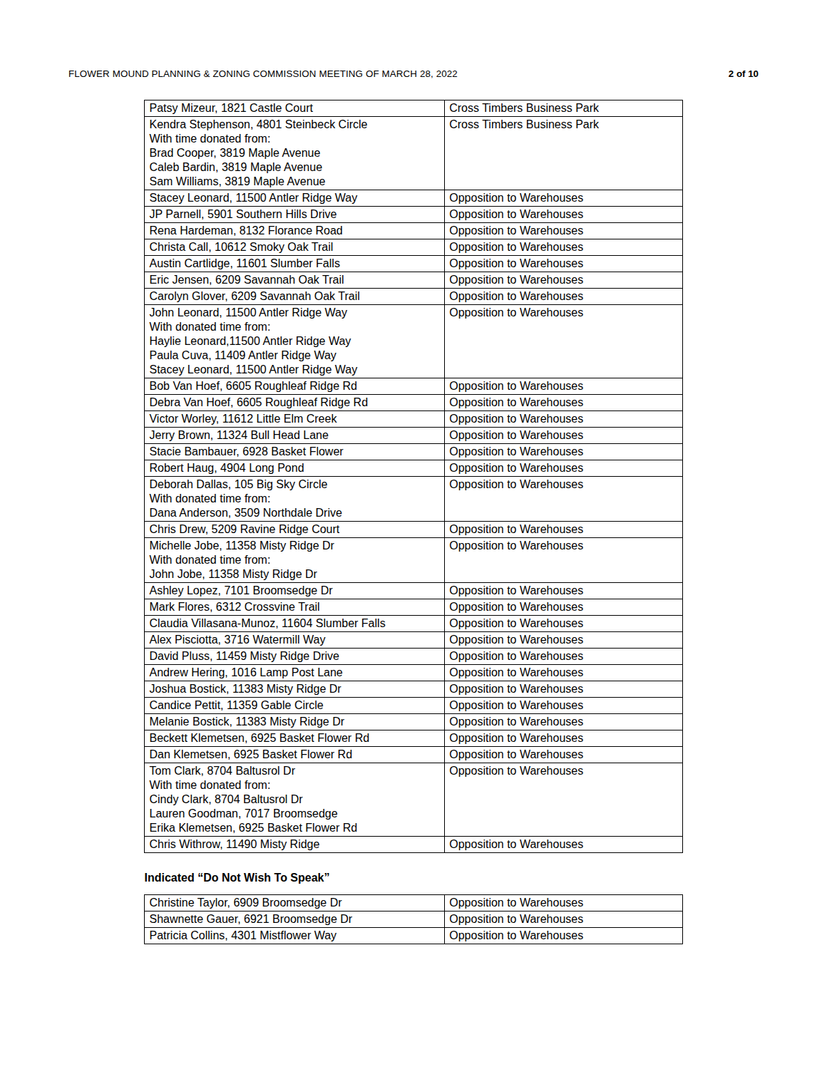FLOWER MOUND PLANNING & ZONING COMMISSION MEETING OF MARCH 28, 2022 2 of 10
| Patsy Mizeur, 1821 Castle Court | Cross Timbers Business Park |
| Kendra Stephenson, 4801 Steinbeck Circle With time donated from: Brad Cooper, 3819 Maple Avenue Caleb Bardin, 3819 Maple Avenue Sam Williams, 3819 Maple Avenue | Cross Timbers Business Park |
| Stacey Leonard, 11500 Antler Ridge Way | Opposition to Warehouses |
| JP Parnell, 5901 Southern Hills Drive | Opposition to Warehouses |
| Rena Hardeman, 8132 Florance Road | Opposition to Warehouses |
| Christa Call, 10612 Smoky Oak Trail | Opposition to Warehouses |
| Austin Cartlidge, 11601 Slumber Falls | Opposition to Warehouses |
| Eric Jensen, 6209 Savannah Oak Trail | Opposition to Warehouses |
| Carolyn Glover, 6209 Savannah Oak Trail | Opposition to Warehouses |
| John Leonard, 11500 Antler Ridge Way With donated time from: Haylie Leonard,11500 Antler Ridge Way Paula Cuva, 11409 Antler Ridge Way Stacey Leonard, 11500 Antler Ridge Way | Opposition to Warehouses |
| Bob Van Hoef, 6605 Roughleaf Ridge Rd | Opposition to Warehouses |
| Debra Van Hoef, 6605 Roughleaf Ridge Rd | Opposition to Warehouses |
| Victor Worley, 11612 Little Elm Creek | Opposition to Warehouses |
| Jerry Brown, 11324 Bull Head Lane | Opposition to Warehouses |
| Stacie Bambauer, 6928 Basket Flower | Opposition to Warehouses |
| Robert Haug, 4904 Long Pond | Opposition to Warehouses |
| Deborah Dallas, 105 Big Sky Circle With donated time from: Dana Anderson, 3509 Northdale Drive | Opposition to Warehouses |
| Chris Drew, 5209 Ravine Ridge Court | Opposition to Warehouses |
| Michelle Jobe, 11358 Misty Ridge Dr With donated time from: John Jobe, 11358 Misty Ridge Dr | Opposition to Warehouses |
| Ashley Lopez, 7101 Broomsedge Dr | Opposition to Warehouses |
| Mark Flores, 6312 Crossvine Trail | Opposition to Warehouses |
| Claudia Villasana-Munoz, 11604 Slumber Falls | Opposition to Warehouses |
| Alex Pisciotta, 3716 Watermill Way | Opposition to Warehouses |
| David Pluss, 11459 Misty Ridge Drive | Opposition to Warehouses |
| Andrew Hering, 1016 Lamp Post Lane | Opposition to Warehouses |
| Joshua Bostick, 11383 Misty Ridge Dr | Opposition to Warehouses |
| Candice Pettit, 11359 Gable Circle | Opposition to Warehouses |
| Melanie Bostick, 11383 Misty Ridge Dr | Opposition to Warehouses |
| Beckett Klemetsen, 6925 Basket Flower Rd | Opposition to Warehouses |
| Dan Klemetsen, 6925 Basket Flower Rd | Opposition to Warehouses |
| Tom Clark, 8704 Baltusrol Dr With time donated from: Cindy Clark, 8704 Baltusrol Dr Lauren Goodman, 7017 Broomsedge Erika Klemetsen, 6925 Basket Flower Rd | Opposition to Warehouses |
| Chris Withrow, 11490 Misty Ridge | Opposition to Warehouses |
Indicated “Do Not Wish To Speak”
| Christine Taylor, 6909 Broomsedge Dr | Opposition to Warehouses |
| Shawnette Gauer, 6921 Broomsedge Dr | Opposition to Warehouses |
| Patricia Collins, 4301 Mistflower Way | Opposition to Warehouses |